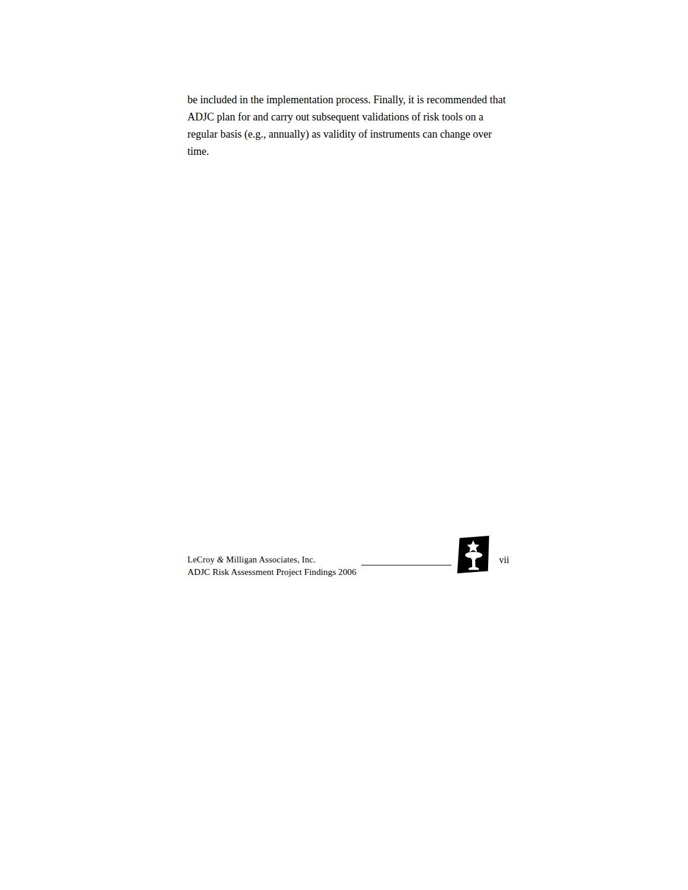be included in the implementation process. Finally, it is recommended that ADJC plan for and carry out subsequent validations of risk tools on a regular basis (e.g., annually) as validity of instruments can change over time.
LeCroy & Milligan Associates, Inc.
ADJC Risk Assessment Project Findings 2006
vii